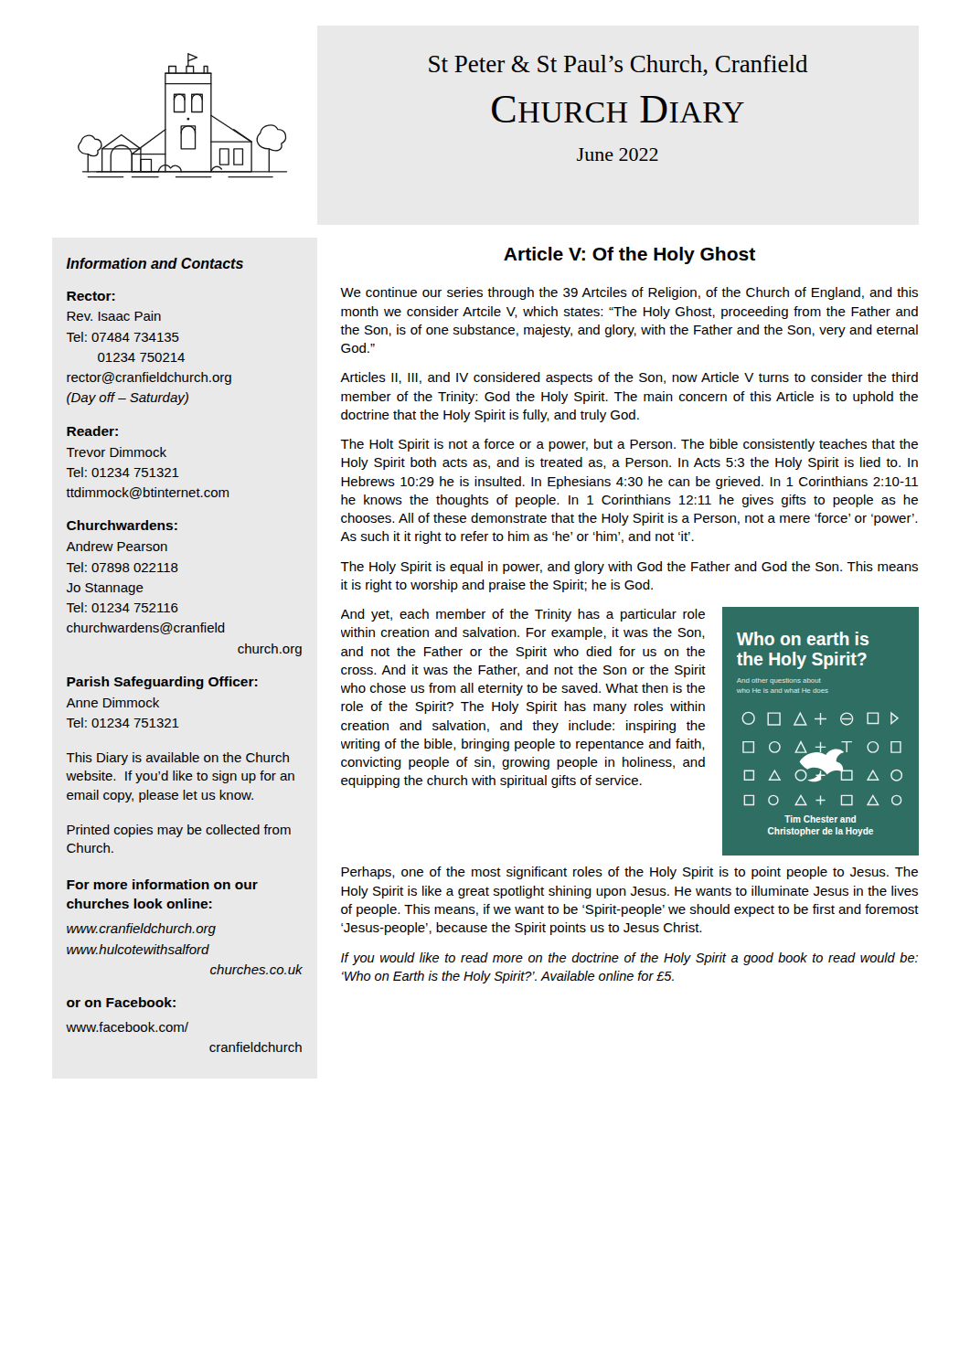St Peter & St Paul’s Church, Cranfield
CHURCH DIARY
June 2022
Information and Contacts
Rector:
Rev. Isaac Pain
Tel: 07484 734135
01234 750214
rector@cranfieldchurch.org
(Day off – Saturday)
Reader:
Trevor Dimmock
Tel: 01234 751321
ttdimmock@btinternet.com
Churchwardens:
Andrew Pearson
Tel: 07898 022118
Jo Stannage
Tel: 01234 752116
churchwardens@cranfield
church.org
Parish Safeguarding Officer:
Anne Dimmock
Tel: 01234 751321
This Diary is available on the Church website. If you’d like to sign up for an email copy, please let us know.
Printed copies may be collected from Church.
For more information on our churches look online:
www.cranfieldchurch.org
www.hulcotewithsalford
churches.co.uk
or on Facebook:
www.facebook.com/
cranfieldchurch
Article V: Of the Holy Ghost
We continue our series through the 39 Artciles of Religion, of the Church of England, and this month we consider Artcile V, which states: “The Holy Ghost, proceeding from the Father and the Son, is of one substance, majesty, and glory, with the Father and the Son, very and eternal God.”
Articles II, III, and IV considered aspects of the Son, now Article V turns to consider the third member of the Trinity: God the Holy Spirit. The main concern of this Article is to uphold the doctrine that the Holy Spirit is fully, and truly God.
The Holt Spirit is not a force or a power, but a Person. The bible consistently teaches that the Holy Spirit both acts as, and is treated as, a Person. In Acts 5:3 the Holy Spirit is lied to. In Hebrews 10:29 he is insulted. In Ephesians 4:30 he can be grieved. In 1 Corinthians 2:10-11 he knows the thoughts of people. In 1 Corinthians 12:11 he gives gifts to people as he chooses. All of these demonstrate that the Holy Spirit is a Person, not a mere ‘force’ or ‘power’. As such it it right to refer to him as ‘he’ or ‘him’, and not ‘it’.
The Holy Spirit is equal in power, and glory with God the Father and God the Son. This means it is right to worship and praise the Spirit; he is God.
Who on earth is the Holy Spirit? And other questions about who He is and what He does Tim Chester and Christopher de la Hoyde
And yet, each member of the Trinity has a particular role within creation and salvation. For example, it was the Son, and not the Father or the Spirit who died for us on the cross. And it was the Father, and not the Son or the Spirit who chose us from all eternity to be saved. What then is the role of the Spirit? The Holy Spirit has many roles within creation and salvation, and they include: inspiring the writing of the bible, bringing people to repentance and faith, convicting people of sin, growing people in holiness, and equipping the church with spiritual gifts of service.
Perhaps, one of the most significant roles of the Holy Spirit is to point people to Jesus. The Holy Spirit is like a great spotlight shining upon Jesus. He wants to illuminate Jesus in the lives of people. This means, if we want to be ‘Spirit-people’ we should expect to be first and foremost ‘Jesus-people’, because the Spirit points us to Jesus Christ.
If you would like to read more on the doctrine of the Holy Spirit a good book to read would be: ‘Who on Earth is the Holy Spirit?’. Available online for £5.